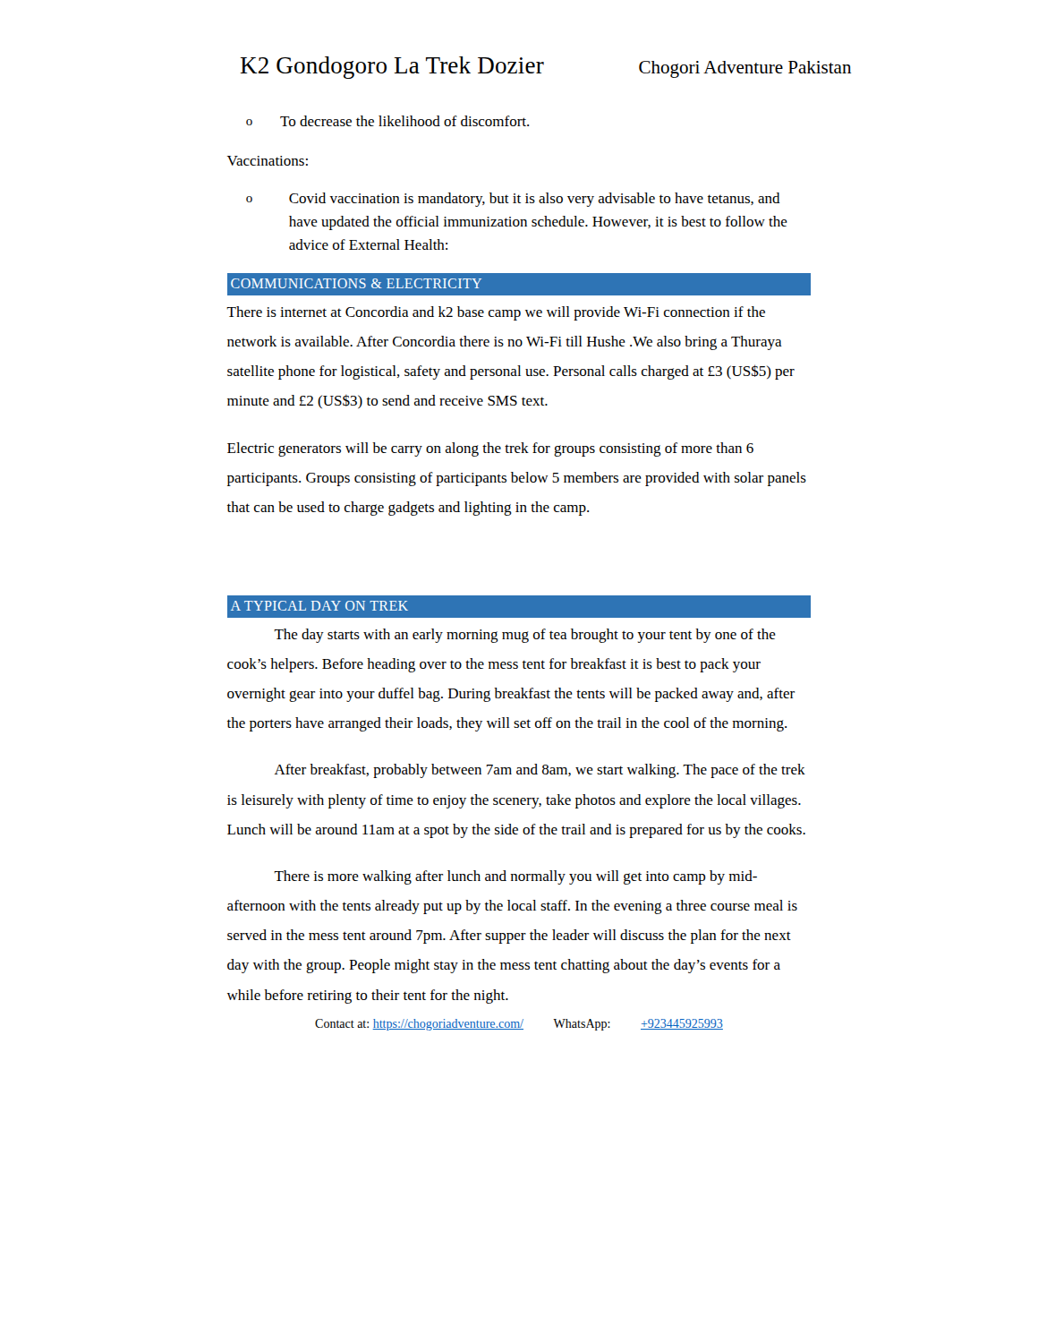K2 Gondogoro La Trek Dozier
Chogori Adventure Pakistan
To decrease the likelihood of discomfort.
Vaccinations:
Covid vaccination is mandatory, but it is also very advisable to have tetanus, and have updated the official immunization schedule. However, it is best to follow the advice of External Health:
COMMUNICATIONS & ELECTRICITY
There is internet at Concordia and k2 base camp we will provide Wi-Fi connection if the network is available. After Concordia there is no Wi-Fi till Hushe .We also bring a Thuraya satellite phone for logistical, safety and personal use. Personal calls charged at £3 (US$5) per minute and £2 (US$3) to send and receive SMS text.
Electric generators will be carry on along the trek for groups consisting of more than 6 participants. Groups consisting of participants below 5 members are provided with solar panels that can be used to charge gadgets and lighting in the camp.
A TYPICAL DAY ON TREK
The day starts with an early morning mug of tea brought to your tent by one of the cook’s helpers. Before heading over to the mess tent for breakfast it is best to pack your overnight gear into your duffel bag. During breakfast the tents will be packed away and, after the porters have arranged their loads, they will set off on the trail in the cool of the morning.
After breakfast, probably between 7am and 8am, we start walking. The pace of the trek is leisurely with plenty of time to enjoy the scenery, take photos and explore the local villages. Lunch will be around 11am at a spot by the side of the trail and is prepared for us by the cooks.
There is more walking after lunch and normally you will get into camp by mid-afternoon with the tents already put up by the local staff. In the evening a three course meal is served in the mess tent around 7pm. After supper the leader will discuss the plan for the next day with the group. People might stay in the mess tent chatting about the day’s events for a while before retiring to their tent for the night.
Contact at: https://chogoriadventure.com/ WhatsApp: +923445925993